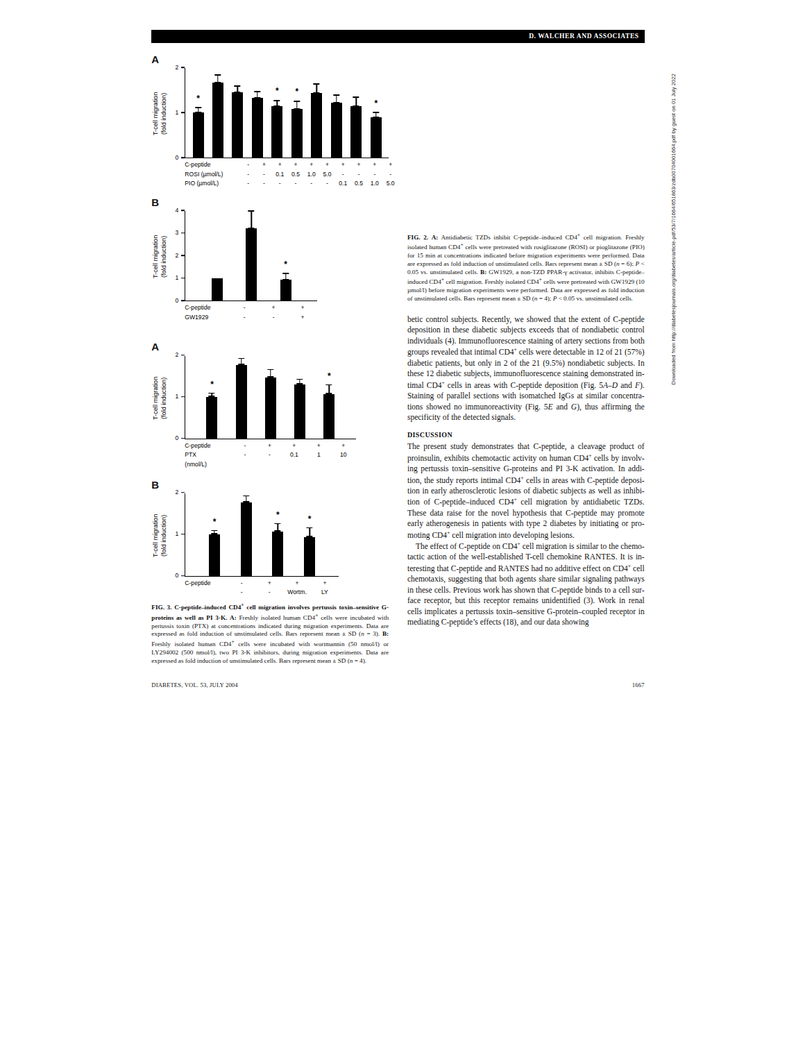D. WALCHER AND ASSOCIATES
Downloaded from http://diabetesjournals.org/diabetes/article-pdf/53/7/1664/651863/zdb00704001664.pdf by guest on 01 July 2022
A
T-cell migration
(fold induction)
0
1
2
*
*
*
*
| C-peptide | - | + | + | + | + | + | + | + | + | + |
| ROSI (µmol/L) | - | - | 0.1 | 0.5 | 1.0 | 5.0 | - | - | - | - |
| PIO (µmol/L) | - | - | - | - | - | - | 0.1 | 0.5 | 1.0 | 5.0 |
B
T-cell migration
(fold induction)
0
1
2
3
4
*
| C-peptide | - | + | + |
| GW1929 | - | - | + |
A
T-cell migration
(fold induction)
0
1
2
*
*
| C-peptide | - | + | + | + | + |
| PTX | - | - | 0.1 | 1 | 10 |
| (nmol/L) | | | | | |
B
T-cell migration
(fold induction)
0
1
2
*
*
*
| C-peptide | - | + | + | + |
| | - | - | Wortm. | LY |
FIG. 3. C-peptide–induced CD4+ cell migration involves pertussis toxin–sensitive G-proteins as well as PI 3-K. A: Freshly isolated human CD4+ cells were incubated with pertussis toxin (PTX) at concentrations indicated during migration experiments. Data are expressed as fold induction of unstimulated cells. Bars represent mean ± SD (n = 3). B: Freshly isolated human CD4+ cells were incubated with wortmannin (50 nmol/l) or LY294002 (500 nmol/l), two PI 3-K inhibitors, during migration experiments. Data are expressed as fold induction of unstimulated cells. Bars represent mean ± SD (n = 4).
FIG. 2. A: Antidiabetic TZDs inhibit C-peptide–induced CD4+ cell migration. Freshly isolated human CD4+ cells were pretreated with rosiglitazone (ROSI) or pioglitazone (PIO) for 15 min at concentrations indicated before migration experiments were performed. Data are expressed as fold induction of unstimulated cells. Bars represent mean ± SD (n = 6); P < 0.05 vs. unstimulated cells. B: GW1929, a non-TZD PPAR-γ activator, inhibits C-peptide–induced CD4+ cell migration. Freshly isolated CD4+ cells were pretreated with GW1929 (10 µmol/l) before migration experiments were performed. Data are expressed as fold induction of unstimulated cells. Bars represent mean ± SD (n = 4); P < 0.05 vs. unstimulated cells.
betic control subjects. Recently, we showed that the extent of C-peptide deposition in these diabetic subjects exceeds that of nondiabetic control individuals (4). Immunofluorescence staining of artery sections from both groups revealed that intimal CD4+ cells were detectable in 12 of 21 (57%) diabetic patients, but only in 2 of the 21 (9.5%) nondiabetic subjects. In these 12 diabetic subjects, immunofluorescence staining demonstrated intimal CD4+ cells in areas with C-peptide deposition (Fig. 5A–D and F). Staining of parallel sections with isomatched IgGs at similar concentrations showed no immunoreactivity (Fig. 5E and G), thus affirming the specificity of the detected signals.
Discussion
The present study demonstrates that C-peptide, a cleavage product of proinsulin, exhibits chemotactic activity on human CD4+ cells by involving pertussis toxin–sensitive G-proteins and PI 3-K activation. In addition, the study reports intimal CD4+ cells in areas with C-peptide deposition in early atherosclerotic lesions of diabetic subjects as well as inhibition of C-peptide–induced CD4+ cell migration by antidiabetic TZDs. These data raise for the novel hypothesis that C-peptide may promote early atherogenesis in patients with type 2 diabetes by initiating or promoting CD4+ cell migration into developing lesions.
The effect of C-peptide on CD4+ cell migration is similar to the chemotactic action of the well-established T-cell chemokine RANTES. It is interesting that C-peptide and RANTES had no additive effect on CD4+ cell chemotaxis, suggesting that both agents share similar signaling pathways in these cells. Previous work has shown that C-peptide binds to a cell surface receptor, but this receptor remains unidentified (3). Work in renal cells implicates a pertussis toxin–sensitive G-protein–coupled receptor in mediating C-peptide’s effects (18), and our data showing
DIABETES, VOL. 53, JULY 2004
1667